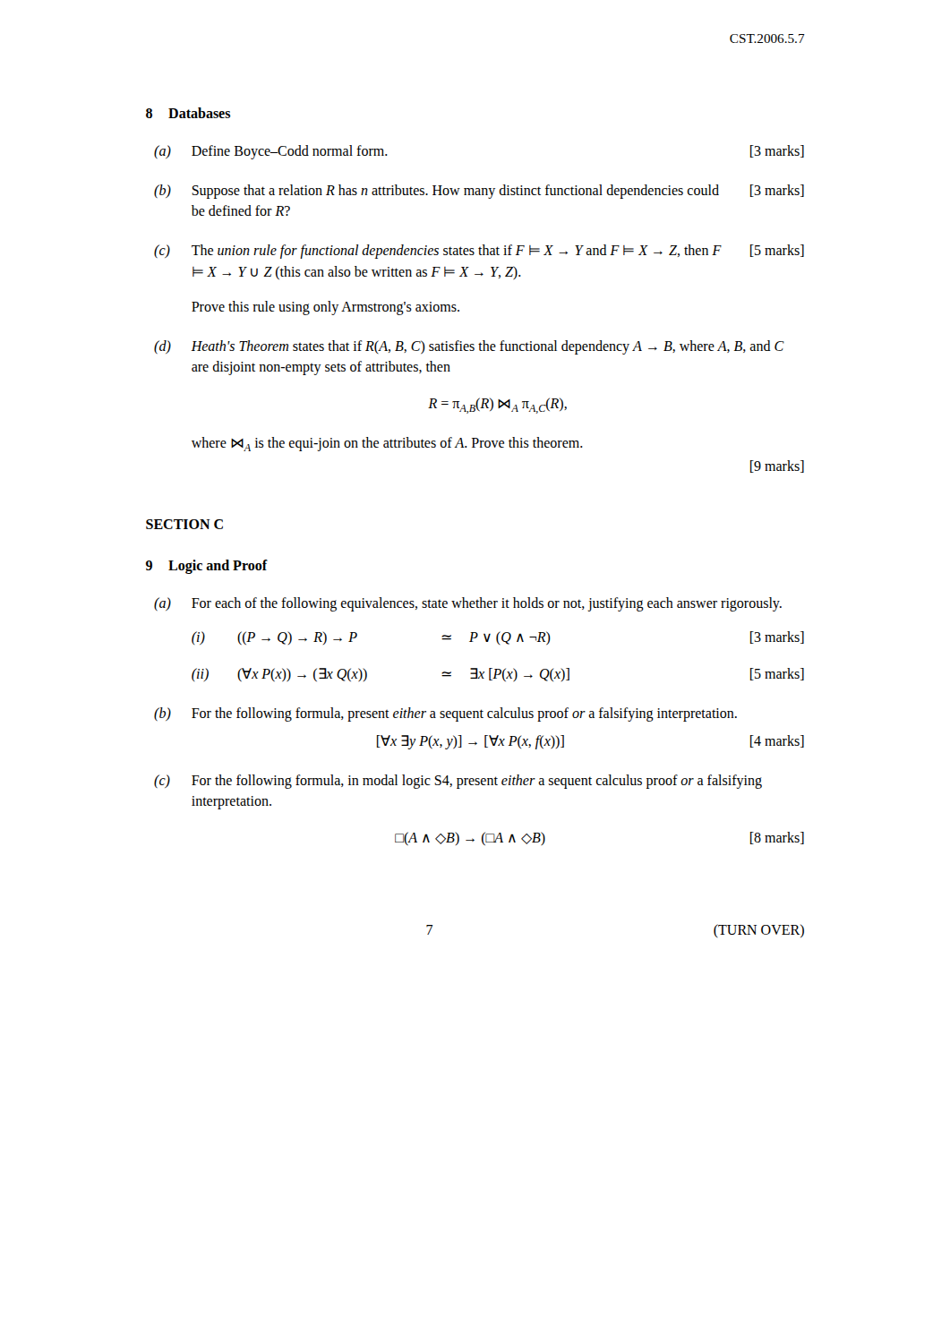CST.2006.5.7
8 Databases
(a) [3 marks] Define Boyce–Codd normal form.
(b) [3 marks] Suppose that a relation R has n attributes. How many distinct functional dependencies could be defined for R?
(c) [5 marks] The union rule for functional dependencies states that if F ⊨ X → Y and F ⊨ X → Z, then F ⊨ X → Y ∪ Z (this can also be written as F ⊨ X → Y, Z).
Prove this rule using only Armstrong's axioms.
(d) Heath's Theorem states that if R(A, B, C) satisfies the functional dependency A → B, where A, B, and C are disjoint non-empty sets of attributes, then
R = πA,B(R) ⋈A πA,C(R),
where ⋈A is the equi-join on the attributes of A. Prove this theorem.
[9 marks]
SECTION C
9 Logic and Proof
(a) For each of the following equivalences, state whether it holds or not, justifying each answer rigorously.
(i) [3 marks]
((P → Q) → R) → P ≃ P ∨ (Q ∧ ¬R)
(ii) [5 marks]
(∀x P(x)) → (∃x Q(x)) ≃ ∃x [P(x) → Q(x)]
(b) For the following formula, present either a sequent calculus proof or a falsifying interpretation.
[∀x ∃y P(x, y)] → [∀x P(x, f(x))] [4 marks]
(c) For the following formula, in modal logic S4, present either a sequent calculus proof or a falsifying interpretation.
□(A ∧ ◇B) → (□A ∧ ◇B) [8 marks]
7 (TURN OVER)